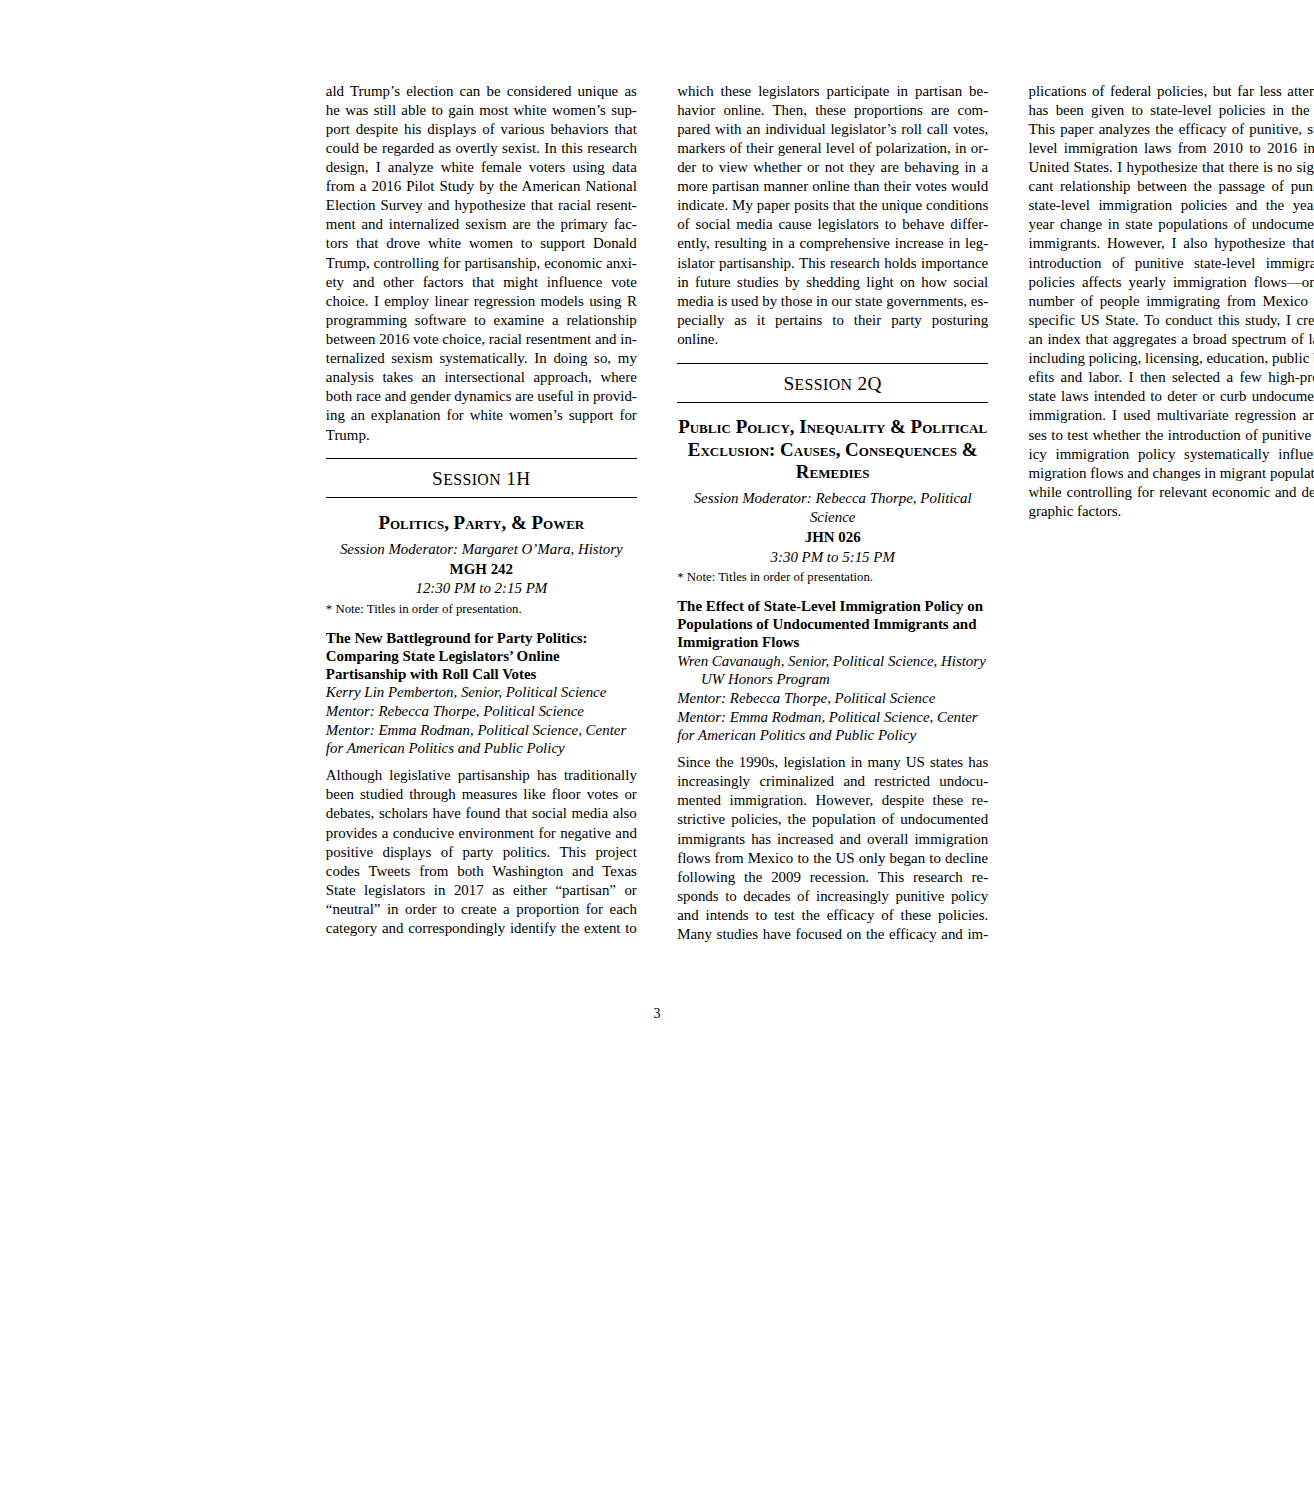ald Trump’s election can be considered unique as he was still able to gain most white women’s support despite his displays of various behaviors that could be regarded as overtly sexist. In this research design, I analyze white female voters using data from a 2016 Pilot Study by the American National Election Survey and hypothesize that racial resentment and internalized sexism are the primary factors that drove white women to support Donald Trump, controlling for partisanship, economic anxiety and other factors that might influence vote choice. I employ linear regression models using R programming software to examine a relationship between 2016 vote choice, racial resentment and internalized sexism systematically. In doing so, my analysis takes an intersectional approach, where both race and gender dynamics are useful in providing an explanation for white women’s support for Trump.
SESSION 1H
Politics, Party, & Power
Session Moderator: Margaret O’Mara, History
MGH 242
12:30 PM to 2:15 PM
* Note: Titles in order of presentation.
The New Battleground for Party Politics: Comparing State Legislators’ Online Partisanship with Roll Call Votes
Kerry Lin Pemberton, Senior, Political Science
Mentor: Rebecca Thorpe, Political Science
Mentor: Emma Rodman, Political Science, Center for American Politics and Public Policy
Although legislative partisanship has traditionally been studied through measures like floor votes or debates, scholars have found that social media also provides a conducive environment for negative and positive displays of party politics. This project codes Tweets from both Washington and Texas State legislators in 2017 as either “partisan” or “neutral” in order to create a proportion for each category and correspondingly identify the extent to which these legislators participate in partisan behavior online. Then, these proportions are compared with an individual legislator’s roll call votes, markers of their general level of polarization, in order to view whether or not they are behaving in a more partisan manner online than their votes would indicate. My paper posits that the unique conditions of social media cause legislators to behave differently, resulting in a comprehensive increase in legislator partisanship. This research holds importance in future studies by shedding light on how social media is used by those in our state governments, especially as it pertains to their party posturing online.
SESSION 2Q
Public Policy, Inequality & Political Exclusion: Causes, Consequences & Remedies
Session Moderator: Rebecca Thorpe, Political Science
JHN 026
3:30 PM to 5:15 PM
* Note: Titles in order of presentation.
The Effect of State-Level Immigration Policy on Populations of Undocumented Immigrants and Immigration Flows
Wren Cavanaugh, Senior, Political Science, HistoryUW Honors Program
Mentor: Rebecca Thorpe, Political Science
Mentor: Emma Rodman, Political Science, Center for American Politics and Public Policy
Since the 1990s, legislation in many US states has increasingly criminalized and restricted undocumented immigration. However, despite these restrictive policies, the population of undocumented immigrants has increased and overall immigration flows from Mexico to the US only began to decline following the 2009 recession. This research responds to decades of increasingly punitive policy and intends to test the efficacy of these policies. Many studies have focused on the efficacy and implications of federal policies, but far less attention has been given to state-level policies in the US. This paper analyzes the efficacy of punitive, state-level immigration laws from 2010 to 2016 in the United States. I hypothesize that there is no significant relationship between the passage of punitive state-level immigration policies and the year-to-year change in state populations of undocumented immigrants. However, I also hypothesize that the introduction of punitive state-level immigration policies affects yearly immigration flows—or the number of people immigrating from Mexico to a specific US State. To conduct this study, I created an index that aggregates a broad spectrum of laws, including policing, licensing, education, public benefits and labor. I then selected a few high-profile state laws intended to deter or curb undocumented immigration. I used multivariate regression analyses to test whether the introduction of punitive policy immigration policy systematically influences migration flows and changes in migrant populations while controlling for relevant economic and demographic factors.
3